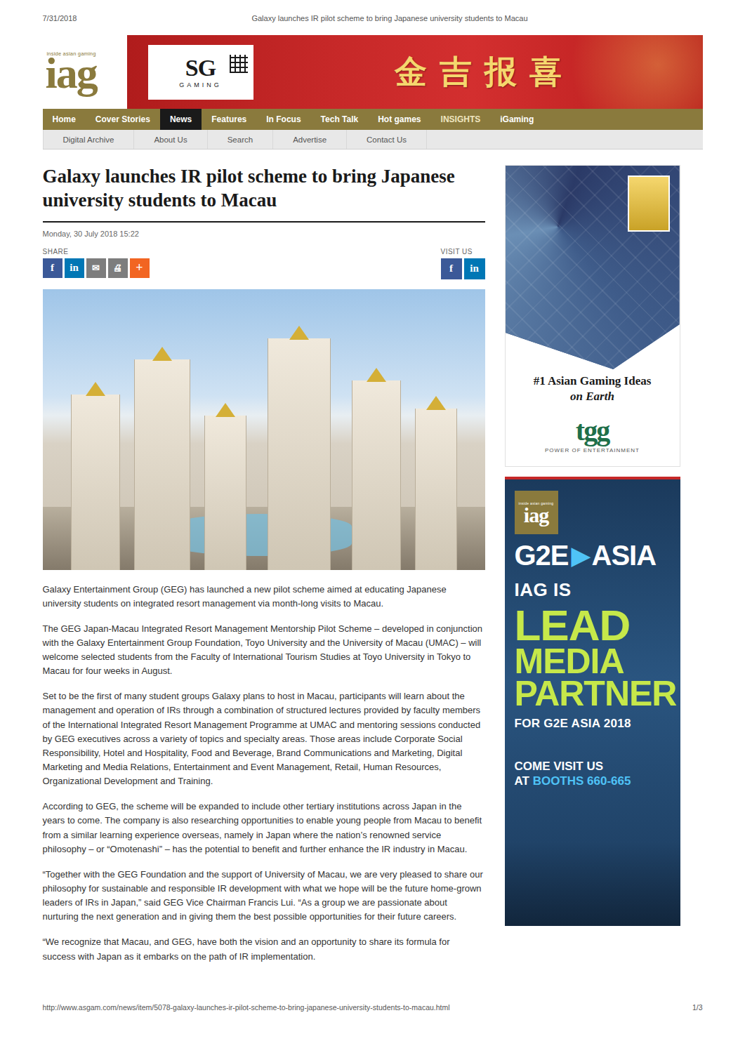7/31/2018 Galaxy launches IR pilot scheme to bring Japanese university students to Macau
inside asian gaming iag
SG GAMING
金吉报喜
Home Cover Stories News Features In Focus Tech Talk Hot games INSIGHTS iGaming Digital Archive About Us Search Advertise Contact Us
Galaxy launches IR pilot scheme to bring Japanese university students to Macau
Monday, 30 July 2018 15:22
SHARE
f in ✉ 🖨 +
VISIT US
f in
Galaxy Entertainment Group (GEG) has launched a new pilot scheme aimed at educating Japanese university students on integrated resort management via month-long visits to Macau.
The GEG Japan-Macau Integrated Resort Management Mentorship Pilot Scheme – developed in conjunction with the Galaxy Entertainment Group Foundation, Toyo University and the University of Macau (UMAC) – will welcome selected students from the Faculty of International Tourism Studies at Toyo University in Tokyo to Macau for four weeks in August.
Set to be the first of many student groups Galaxy plans to host in Macau, participants will learn about the management and operation of IRs through a combination of structured lectures provided by faculty members of the International Integrated Resort Management Programme at UMAC and mentoring sessions conducted by GEG executives across a variety of topics and specialty areas. Those areas include Corporate Social Responsibility, Hotel and Hospitality, Food and Beverage, Brand Communications and Marketing, Digital Marketing and Media Relations, Entertainment and Event Management, Retail, Human Resources, Organizational Development and Training.
According to GEG, the scheme will be expanded to include other tertiary institutions across Japan in the years to come. The company is also researching opportunities to enable young people from Macau to benefit from a similar learning experience overseas, namely in Japan where the nation’s renowned service philosophy – or “Omotenashi” – has the potential to benefit and further enhance the IR industry in Macau.
“Together with the GEG Foundation and the support of University of Macau, we are very pleased to share our philosophy for sustainable and responsible IR development with what we hope will be the future home-grown leaders of IRs in Japan,” said GEG Vice Chairman Francis Lui. “As a group we are passionate about nurturing the next generation and in giving them the best possible opportunities for their future careers.
“We recognize that Macau, and GEG, have both the vision and an opportunity to share its formula for success with Japan as it embarks on the path of IR implementation.
#1 Asian Gaming Ideas
on Earth
tgg
Power of Entertainment
inside asian gaming iag
G2E▶ASIA
IAG IS
LEAD MEDIA PARTNER
FOR G2E ASIA 2018
COME VISIT US
AT BOOTHS 660-665
http://www.asgam.com/news/item/5078-galaxy-launches-ir-pilot-scheme-to-bring-japanese-university-students-to-macau.html 1/3